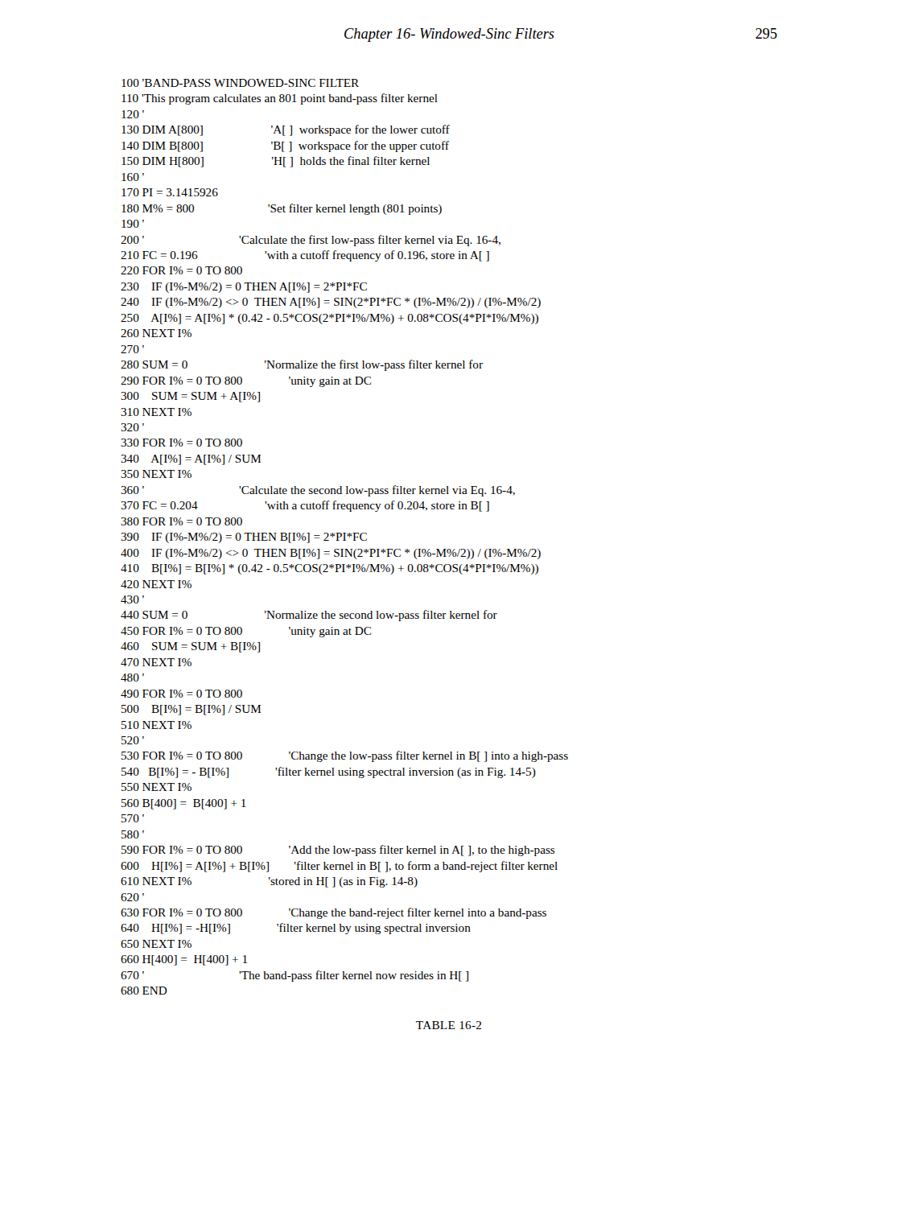Chapter 16- Windowed-Sinc Filters
295
100 'BAND-PASS WINDOWED-SINC FILTER
110 'This program calculates an 801 point band-pass filter kernel
120 '
130 DIM A[800]                      'A[ ]  workspace for the lower cutoff
140 DIM B[800]                      'B[ ]  workspace for the upper cutoff
150 DIM H[800]                      'H[ ]  holds the final filter kernel
160 '
170 PI = 3.1415926
180 M% = 800                        'Set filter kernel length (801 points)
190 '
200 '                               'Calculate the first low-pass filter kernel via Eq. 16-4,
210 FC = 0.196                      'with a cutoff frequency of 0.196, store in A[ ]
220 FOR I% = 0 TO 800
230    IF (I%-M%/2) = 0 THEN A[I%] = 2*PI*FC
240    IF (I%-M%/2) <> 0  THEN A[I%] = SIN(2*PI*FC * (I%-M%/2)) / (I%-M%/2)
250    A[I%] = A[I%] * (0.42 - 0.5*COS(2*PI*I%/M%) + 0.08*COS(4*PI*I%/M%))
260 NEXT I%
270 '
280 SUM = 0                         'Normalize the first low-pass filter kernel for
290 FOR I% = 0 TO 800               'unity gain at DC
300    SUM = SUM + A[I%]
310 NEXT I%
320 '
330 FOR I% = 0 TO 800
340    A[I%] = A[I%] / SUM
350 NEXT I%
360 '                               'Calculate the second low-pass filter kernel via Eq. 16-4,
370 FC = 0.204                      'with a cutoff frequency of 0.204, store in B[ ]
380 FOR I% = 0 TO 800
390    IF (I%-M%/2) = 0 THEN B[I%] = 2*PI*FC
400    IF (I%-M%/2) <> 0  THEN B[I%] = SIN(2*PI*FC * (I%-M%/2)) / (I%-M%/2)
410    B[I%] = B[I%] * (0.42 - 0.5*COS(2*PI*I%/M%) + 0.08*COS(4*PI*I%/M%))
420 NEXT I%
430 '
440 SUM = 0                         'Normalize the second low-pass filter kernel for
450 FOR I% = 0 TO 800               'unity gain at DC
460    SUM = SUM + B[I%]
470 NEXT I%
480 '
490 FOR I% = 0 TO 800
500    B[I%] = B[I%] / SUM
510 NEXT I%
520 '
530 FOR I% = 0 TO 800               'Change the low-pass filter kernel in B[ ] into a high-pass
540   B[I%] = - B[I%]               'filter kernel using spectral inversion (as in Fig. 14-5)
550 NEXT I%
560 B[400] =  B[400] + 1
570 '
580 '
590 FOR I% = 0 TO 800               'Add the low-pass filter kernel in A[ ], to the high-pass
600    H[I%] = A[I%] + B[I%]        'filter kernel in B[ ], to form a band-reject filter kernel
610 NEXT I%                         'stored in H[ ] (as in Fig. 14-8)
620 '
630 FOR I% = 0 TO 800               'Change the band-reject filter kernel into a band-pass
640    H[I%] = -H[I%]               'filter kernel by using spectral inversion
650 NEXT I%
660 H[400] =  H[400] + 1
670 '                               'The band-pass filter kernel now resides in H[ ]
680 END
TABLE 16-2